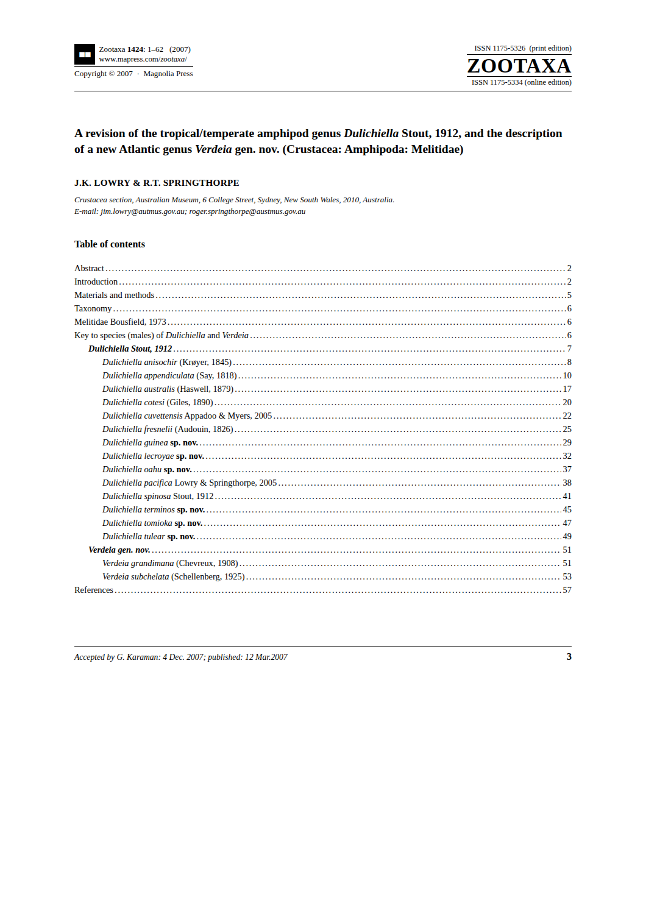■■
Zootaxa 1424: 1–62 (2007)
www.mapress.com/zootaxa/
Copyright © 2007 · Magnolia Press
ISSN 1175-5326 (print edition)
ZOOTAXA
ISSN 1175-5334 (online edition)
A revision of the tropical/temperate amphipod genus Dulichiella Stout, 1912, and the description of a new Atlantic genus Verdeia gen. nov. (Crustacea: Amphipoda: Melitidae)
J.K. LOWRY & R.T. SPRINGTHORPE
Crustacea section, Australian Museum, 6 College Street, Sydney, New South Wales, 2010, Australia.
E-mail: jim.lowry@autmus.gov.au; roger.springthorpe@austmus.gov.au
Table of contents
Abstract.......................................................................................................................................................................... 2
Introduction.......................................................................................................................................................................... 2
Materials and methods.......................................................................................................................................................................... 5
Taxonomy.......................................................................................................................................................................... 6
Melitidae Bousfield, 1973.......................................................................................................................................................................... 6
Key to species (males) of Dulichiella and Verdeia.......................................................................................................................................................................... 6
Dulichiella Stout, 1912.......................................................................................................................................................................... 7
Dulichiella anisochir (Krøyer, 1845).......................................................................................................................................................................... 8
Dulichiella appendiculata (Say, 1818).......................................................................................................................................................................... 10
Dulichiella australis (Haswell, 1879).......................................................................................................................................................................... 17
Dulichiella cotesi (Giles, 1890).......................................................................................................................................................................... 20
Dulichiella cuvettensis Appadoo & Myers, 2005.......................................................................................................................................................................... 22
Dulichiella fresnelii (Audouin, 1826).......................................................................................................................................................................... 25
Dulichiella guinea sp. nov........................................................................................................................................................................... 29
Dulichiella lecroyae sp. nov........................................................................................................................................................................... 32
Dulichiella oahu sp. nov........................................................................................................................................................................... 37
Dulichiella pacifica Lowry & Springthorpe, 2005.......................................................................................................................................................................... 38
Dulichiella spinosa Stout, 1912.......................................................................................................................................................................... 41
Dulichiella terminos sp. nov........................................................................................................................................................................... 45
Dulichiella tomioka sp. nov........................................................................................................................................................................... 47
Dulichiella tulear sp. nov........................................................................................................................................................................... 49
Verdeia gen. nov........................................................................................................................................................................... 51
Verdeia grandimana (Chevreux, 1908).......................................................................................................................................................................... 51
Verdeia subchelata (Schellenberg, 1925).......................................................................................................................................................................... 53
References.......................................................................................................................................................................... 57
Accepted by G. Karaman: 4 Dec. 2007; published: 12 Mar.2007 3